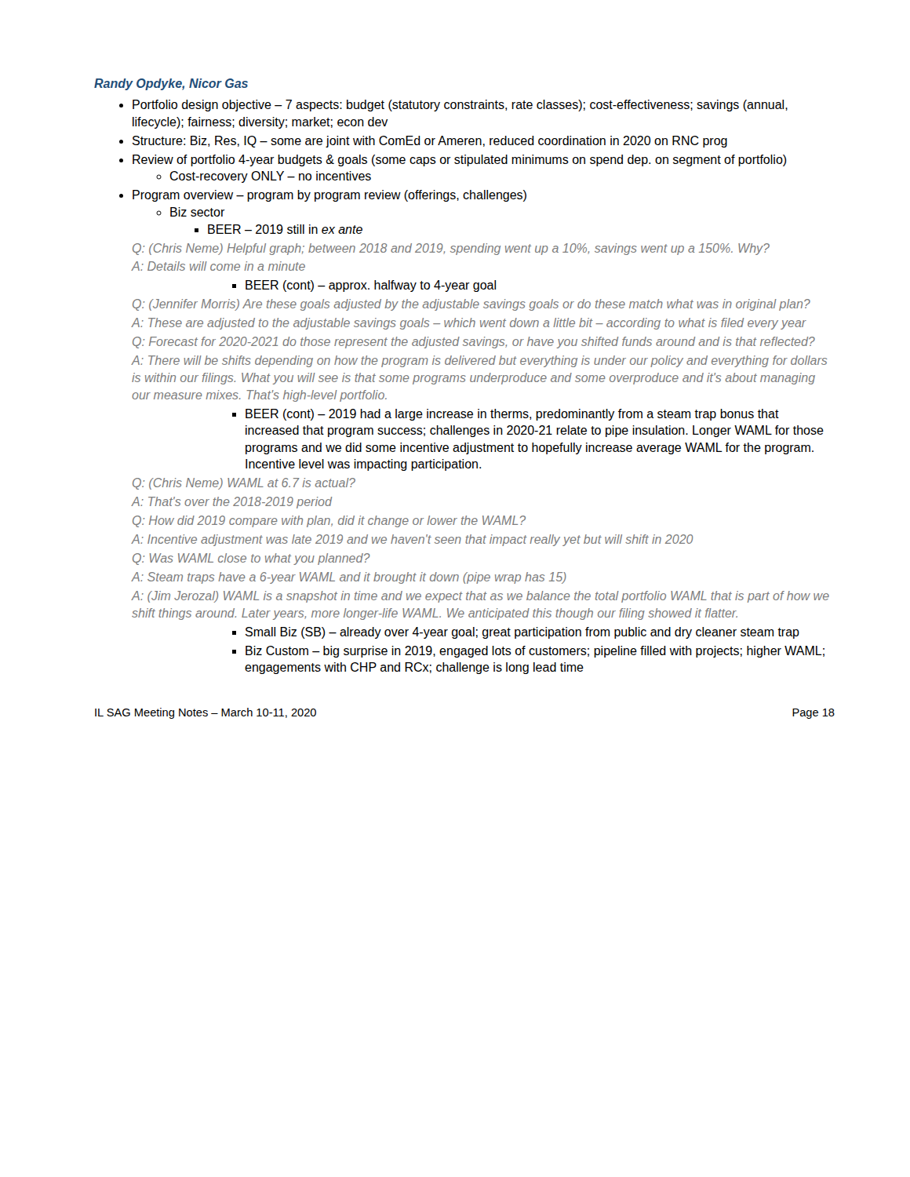Randy Opdyke, Nicor Gas
Portfolio design objective – 7 aspects: budget (statutory constraints, rate classes); cost-effectiveness; savings (annual, lifecycle); fairness; diversity; market; econ dev
Structure: Biz, Res, IQ – some are joint with ComEd or Ameren, reduced coordination in 2020 on RNC prog
Review of portfolio 4-year budgets & goals (some caps or stipulated minimums on spend dep. on segment of portfolio)
Cost-recovery ONLY – no incentives
Program overview – program by program review (offerings, challenges)
Biz sector
BEER – 2019 still in ex ante
Q: (Chris Neme) Helpful graph; between 2018 and 2019, spending went up a 10%, savings went up a 150%. Why?
A: Details will come in a minute
BEER (cont) – approx. halfway to 4-year goal
Q: (Jennifer Morris) Are these goals adjusted by the adjustable savings goals or do these match what was in original plan?
A: These are adjusted to the adjustable savings goals – which went down a little bit – according to what is filed every year
Q: Forecast for 2020-2021 do those represent the adjusted savings, or have you shifted funds around and is that reflected?
A: There will be shifts depending on how the program is delivered but everything is under our policy and everything for dollars is within our filings. What you will see is that some programs underproduce and some overproduce and it's about managing our measure mixes. That's high-level portfolio.
BEER (cont) – 2019 had a large increase in therms, predominantly from a steam trap bonus that increased that program success; challenges in 2020-21 relate to pipe insulation. Longer WAML for those programs and we did some incentive adjustment to hopefully increase average WAML for the program. Incentive level was impacting participation.
Q: (Chris Neme) WAML at 6.7 is actual?
A: That's over the 2018-2019 period
Q: How did 2019 compare with plan, did it change or lower the WAML?
A: Incentive adjustment was late 2019 and we haven't seen that impact really yet but will shift in 2020
Q: Was WAML close to what you planned?
A: Steam traps have a 6-year WAML and it brought it down (pipe wrap has 15)
A: (Jim Jerozal) WAML is a snapshot in time and we expect that as we balance the total portfolio WAML that is part of how we shift things around. Later years, more longer-life WAML. We anticipated this though our filing showed it flatter.
Small Biz (SB) – already over 4-year goal; great participation from public and dry cleaner steam trap
Biz Custom – big surprise in 2019, engaged lots of customers; pipeline filled with projects; higher WAML; engagements with CHP and RCx; challenge is long lead time
IL SAG Meeting Notes – March 10-11, 2020 Page 18